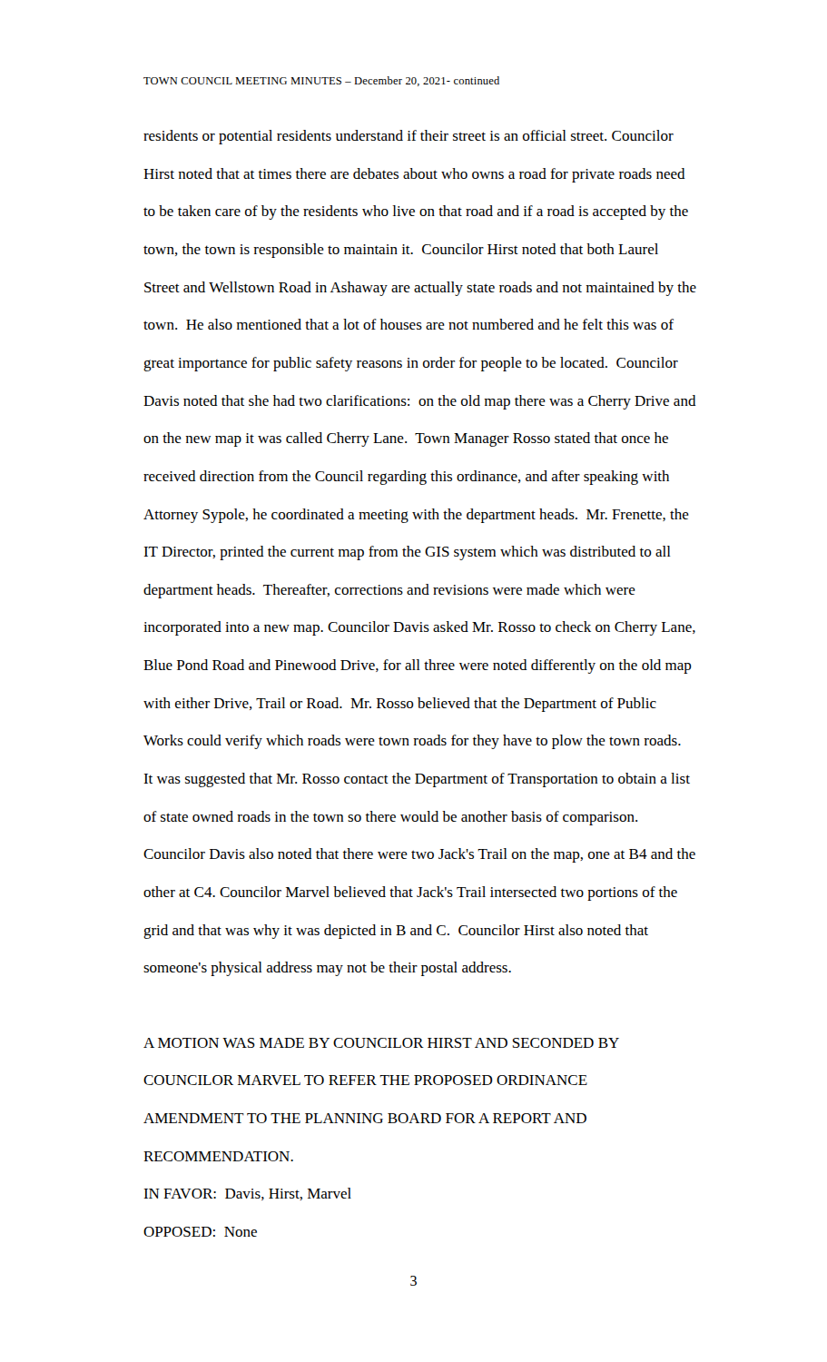TOWN COUNCIL MEETING MINUTES – December 20, 2021- continued
residents or potential residents understand if their street is an official street. Councilor Hirst noted that at times there are debates about who owns a road for private roads need to be taken care of by the residents who live on that road and if a road is accepted by the town, the town is responsible to maintain it. Councilor Hirst noted that both Laurel Street and Wellstown Road in Ashaway are actually state roads and not maintained by the town. He also mentioned that a lot of houses are not numbered and he felt this was of great importance for public safety reasons in order for people to be located. Councilor Davis noted that she had two clarifications: on the old map there was a Cherry Drive and on the new map it was called Cherry Lane. Town Manager Rosso stated that once he received direction from the Council regarding this ordinance, and after speaking with Attorney Sypole, he coordinated a meeting with the department heads. Mr. Frenette, the IT Director, printed the current map from the GIS system which was distributed to all department heads. Thereafter, corrections and revisions were made which were incorporated into a new map. Councilor Davis asked Mr. Rosso to check on Cherry Lane, Blue Pond Road and Pinewood Drive, for all three were noted differently on the old map with either Drive, Trail or Road. Mr. Rosso believed that the Department of Public Works could verify which roads were town roads for they have to plow the town roads. It was suggested that Mr. Rosso contact the Department of Transportation to obtain a list of state owned roads in the town so there would be another basis of comparison. Councilor Davis also noted that there were two Jack's Trail on the map, one at B4 and the other at C4. Councilor Marvel believed that Jack's Trail intersected two portions of the grid and that was why it was depicted in B and C. Councilor Hirst also noted that someone's physical address may not be their postal address.
A MOTION WAS MADE BY COUNCILOR HIRST AND SECONDED BY
COUNCILOR MARVEL TO REFER THE PROPOSED ORDINANCE
AMENDMENT TO THE PLANNING BOARD FOR A REPORT AND
RECOMMENDATION.
IN FAVOR: Davis, Hirst, Marvel
OPPOSED: None
3